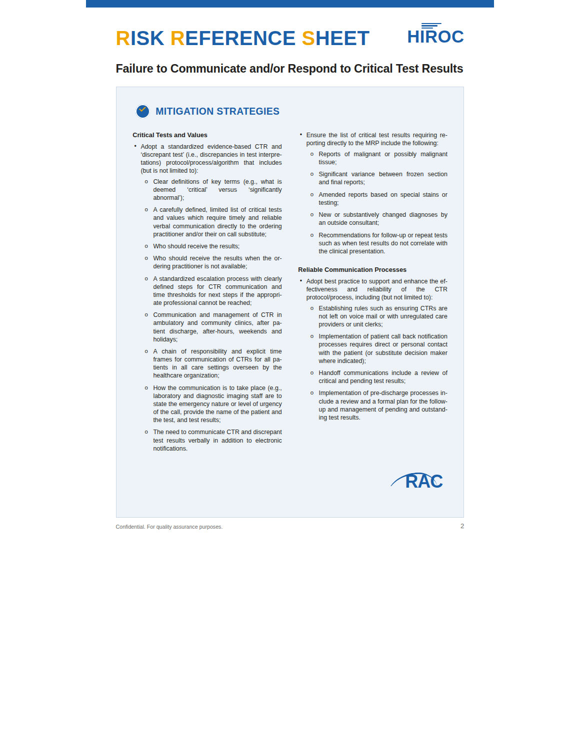RISK REFERENCE SHEET
HIROC
Failure to Communicate and/or Respond to Critical Test Results
MITIGATION STRATEGIES
Critical Tests and Values
Adopt a standardized evidence-based CTR and ‘discrepant test’ (i.e., discrepancies in test interpretations) protocol/process/algorithm that includes (but is not limited to):
Clear definitions of key terms (e.g., what is deemed ‘critical’ versus ‘significantly abnormal’);
A carefully defined, limited list of critical tests and values which require timely and reliable verbal communication directly to the ordering practitioner and/or their on call substitute;
Who should receive the results;
Who should receive the results when the ordering practitioner is not available;
A standardized escalation process with clearly defined steps for CTR communication and time thresholds for next steps if the appropriate professional cannot be reached;
Communication and management of CTR in ambulatory and community clinics, after patient discharge, after-hours, weekends and holidays;
A chain of responsibility and explicit time frames for communication of CTRs for all patients in all care settings overseen by the healthcare organization;
How the communication is to take place (e.g., laboratory and diagnostic imaging staff are to state the emergency nature or level of urgency of the call, provide the name of the patient and the test, and test results;
The need to communicate CTR and discrepant test results verbally in addition to electronic notifications.
Ensure the list of critical test results requiring reporting directly to the MRP include the following:
Reports of malignant or possibly malignant tissue;
Significant variance between frozen section and final reports;
Amended reports based on special stains or testing;
New or substantively changed diagnoses by an outside consultant;
Recommendations for follow-up or repeat tests such as when test results do not correlate with the clinical presentation.
Reliable Communication Processes
Adopt best practice to support and enhance the effectiveness and reliability of the CTR protocol/process, including (but not limited to):
Establishing rules such as ensuring CTRs are not left on voice mail or with unregulated care providers or unit clerks;
Implementation of patient call back notification processes requires direct or personal contact with the patient (or substitute decision maker where indicated);
Handoff communications include a review of critical and pending test results;
Implementation of pre-discharge processes include a review and a formal plan for the follow-up and management of pending and outstanding test results.
RAC
Confidential. For quality assurance purposes.
2